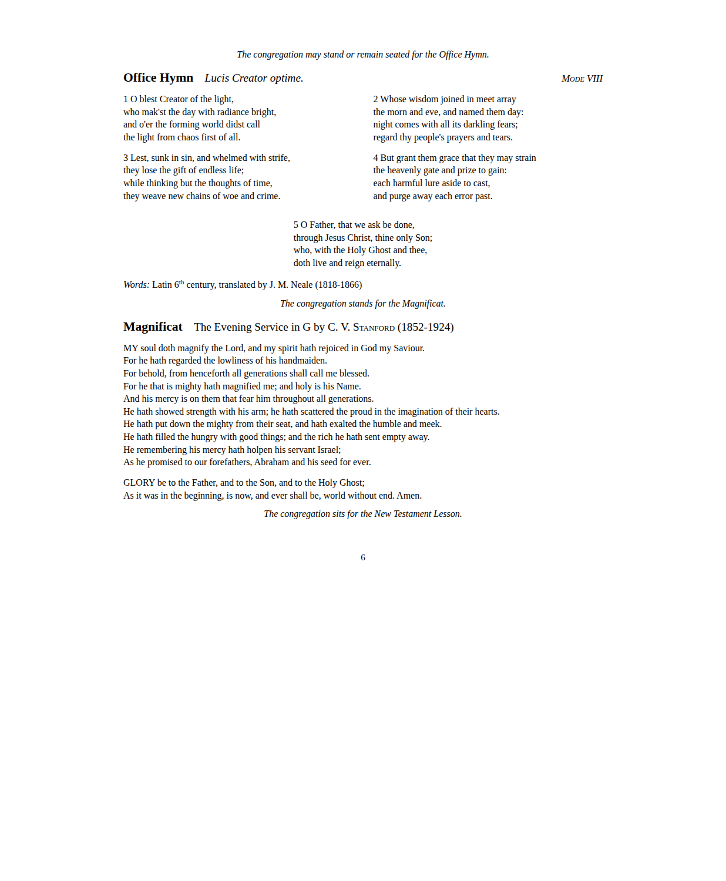The congregation may stand or remain seated for the Office Hymn.
Office Hymn
Lucis Creator optime. Mode VIII
1 O blest Creator of the light,
who mak'st the day with radiance bright,
and o'er the forming world didst call
the light from chaos first of all.
3 Lest, sunk in sin, and whelmed with strife,
they lose the gift of endless life;
while thinking but the thoughts of time,
they weave new chains of woe and crime.
2 Whose wisdom joined in meet array
the morn and eve, and named them day:
night comes with all its darkling fears;
regard thy people's prayers and tears.
4 But grant them grace that they may strain
the heavenly gate and prize to gain:
each harmful lure aside to cast,
and purge away each error past.
5 O Father, that we ask be done,
through Jesus Christ, thine only Son;
who, with the Holy Ghost and thee,
doth live and reign eternally.
Words: Latin 6th century, translated by J. M. Neale (1818-1866)
The congregation stands for the Magnificat.
Magnificat
The Evening Service in G by C. V. Stanford (1852-1924)
MY soul doth magnify the Lord, and my spirit hath rejoiced in God my Saviour.
For he hath regarded the lowliness of his handmaiden.
For behold, from henceforth all generations shall call me blessed.
For he that is mighty hath magnified me; and holy is his Name.
And his mercy is on them that fear him throughout all generations.
He hath showed strength with his arm; he hath scattered the proud in the imagination of their hearts.
He hath put down the mighty from their seat, and hath exalted the humble and meek.
He hath filled the hungry with good things; and the rich he hath sent empty away.
He remembering his mercy hath holpen his servant Israel;
As he promised to our forefathers, Abraham and his seed for ever.
GLORY be to the Father, and to the Son, and to the Holy Ghost;
As it was in the beginning, is now, and ever shall be, world without end. Amen.
The congregation sits for the New Testament Lesson.
6